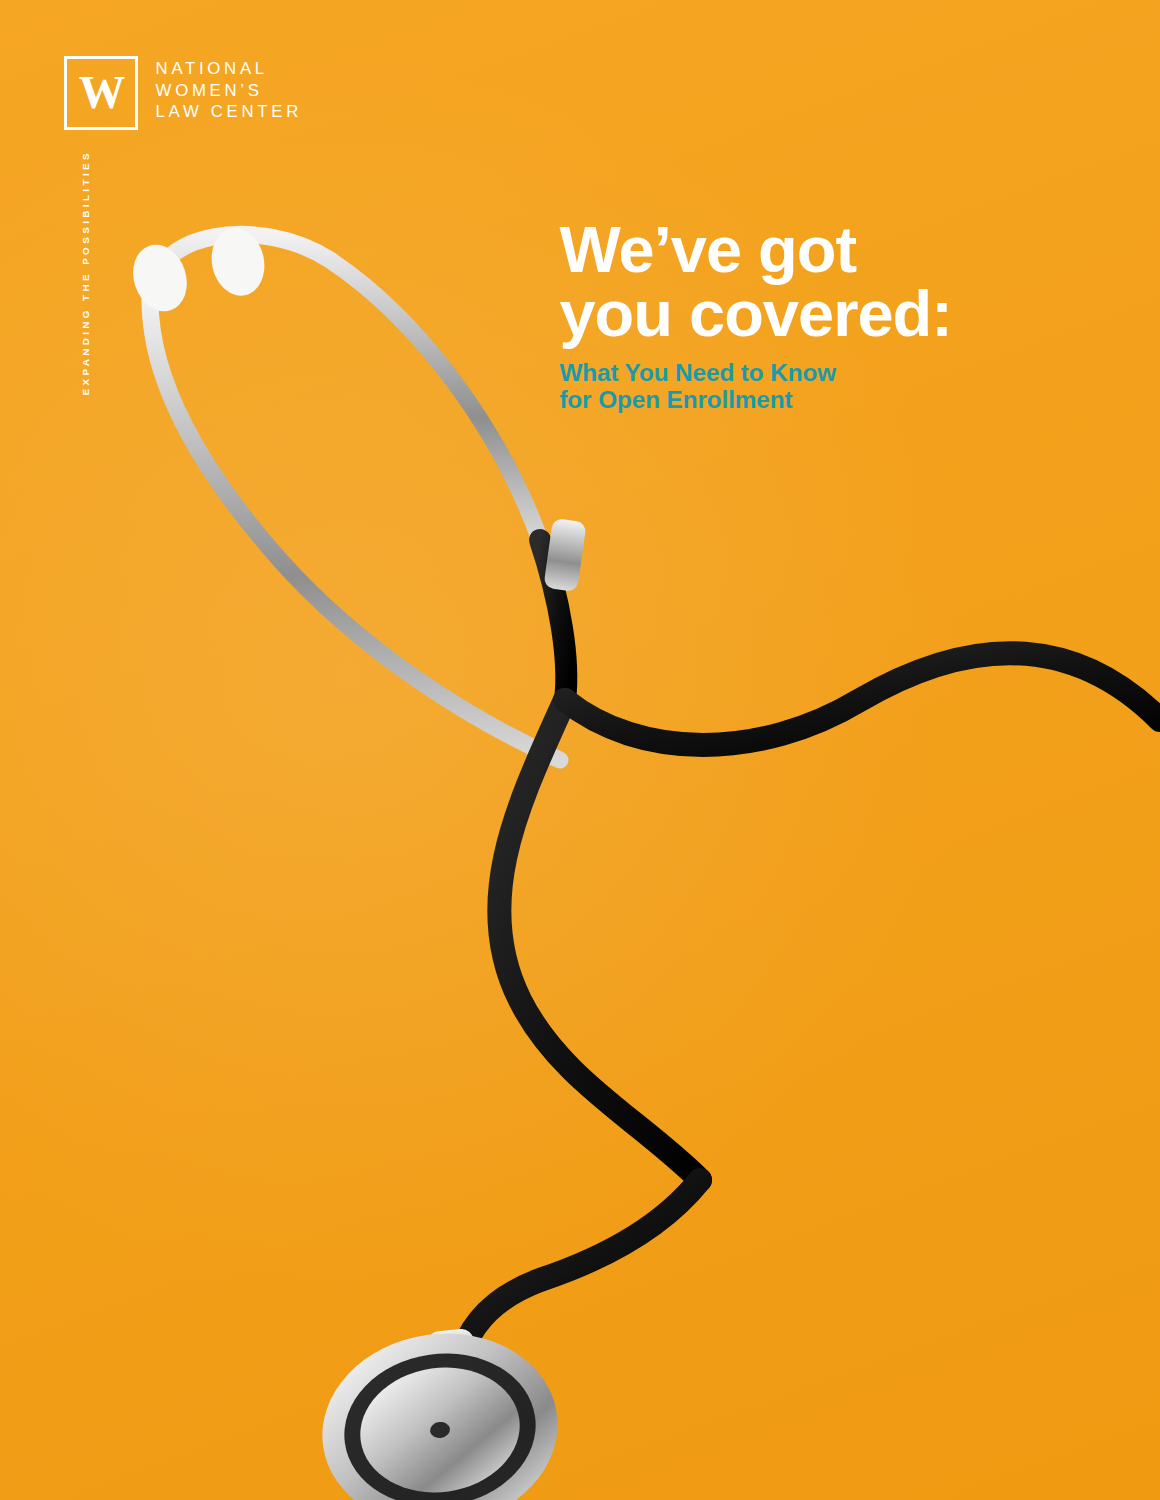W
National Women’s Law Center
Expanding the Possibilities
We’ve got you covered:
What You Need to Know for Open Enrollment